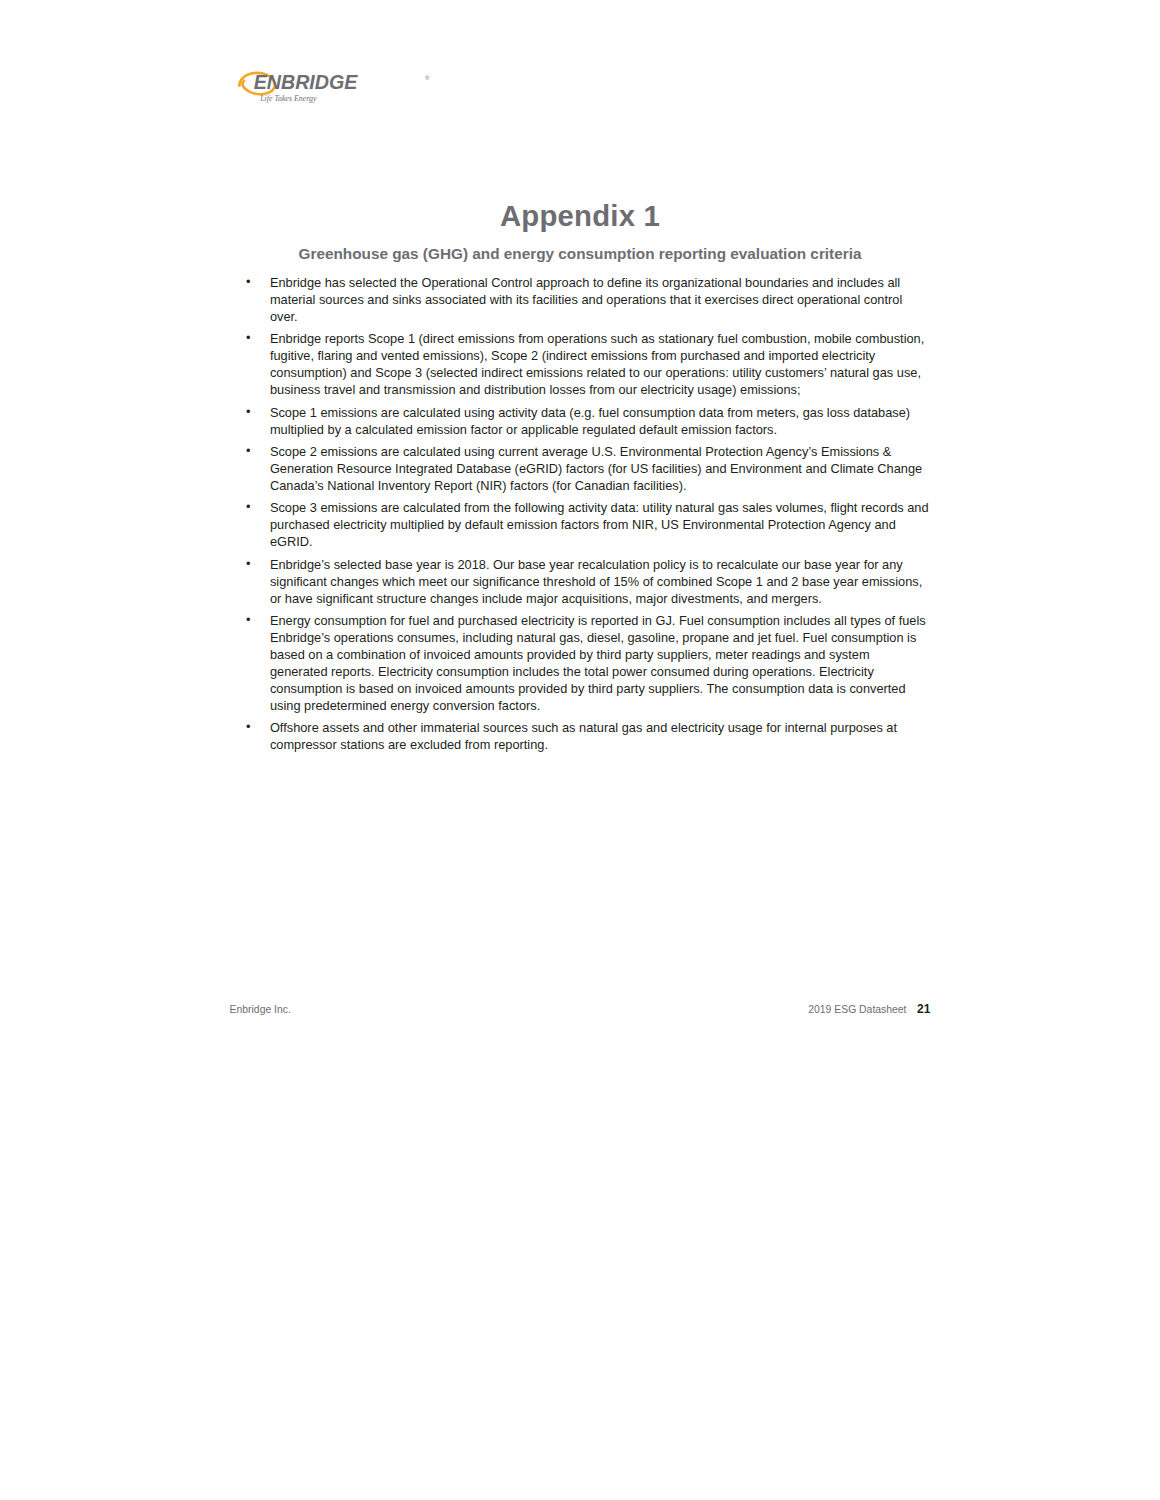ENBRIDGE ® Life Takes Energy
Appendix 1
Greenhouse gas (GHG) and energy consumption reporting evaluation criteria
Enbridge has selected the Operational Control approach to define its organizational boundaries and includes all material sources and sinks associated with its facilities and operations that it exercises direct operational control over.
Enbridge reports Scope 1 (direct emissions from operations such as stationary fuel combustion, mobile combustion, fugitive, flaring and vented emissions), Scope 2 (indirect emissions from purchased and imported electricity consumption) and Scope 3 (selected indirect emissions related to our operations: utility customers’ natural gas use, business travel and transmission and distribution losses from our electricity usage) emissions;
Scope 1 emissions are calculated using activity data (e.g. fuel consumption data from meters, gas loss database) multiplied by a calculated emission factor or applicable regulated default emission factors.
Scope 2 emissions are calculated using current average U.S. Environmental Protection Agency’s Emissions & Generation Resource Integrated Database (eGRID) factors (for US facilities) and Environment and Climate Change Canada’s National Inventory Report (NIR) factors (for Canadian facilities).
Scope 3 emissions are calculated from the following activity data: utility natural gas sales volumes, flight records and purchased electricity multiplied by default emission factors from NIR, US Environmental Protection Agency and eGRID.
Enbridge’s selected base year is 2018. Our base year recalculation policy is to recalculate our base year for any significant changes which meet our significance threshold of 15% of combined Scope 1 and 2 base year emissions, or have significant structure changes include major acquisitions, major divestments, and mergers.
Energy consumption for fuel and purchased electricity is reported in GJ. Fuel consumption includes all types of fuels Enbridge’s operations consumes, including natural gas, diesel, gasoline, propane and jet fuel. Fuel consumption is based on a combination of invoiced amounts provided by third party suppliers, meter readings and system generated reports. Electricity consumption includes the total power consumed during operations. Electricity consumption is based on invoiced amounts provided by third party suppliers. The consumption data is converted using predetermined energy conversion factors.
Offshore assets and other immaterial sources such as natural gas and electricity usage for internal purposes at compressor stations are excluded from reporting.
Enbridge Inc.
2019 ESG Datasheet 21